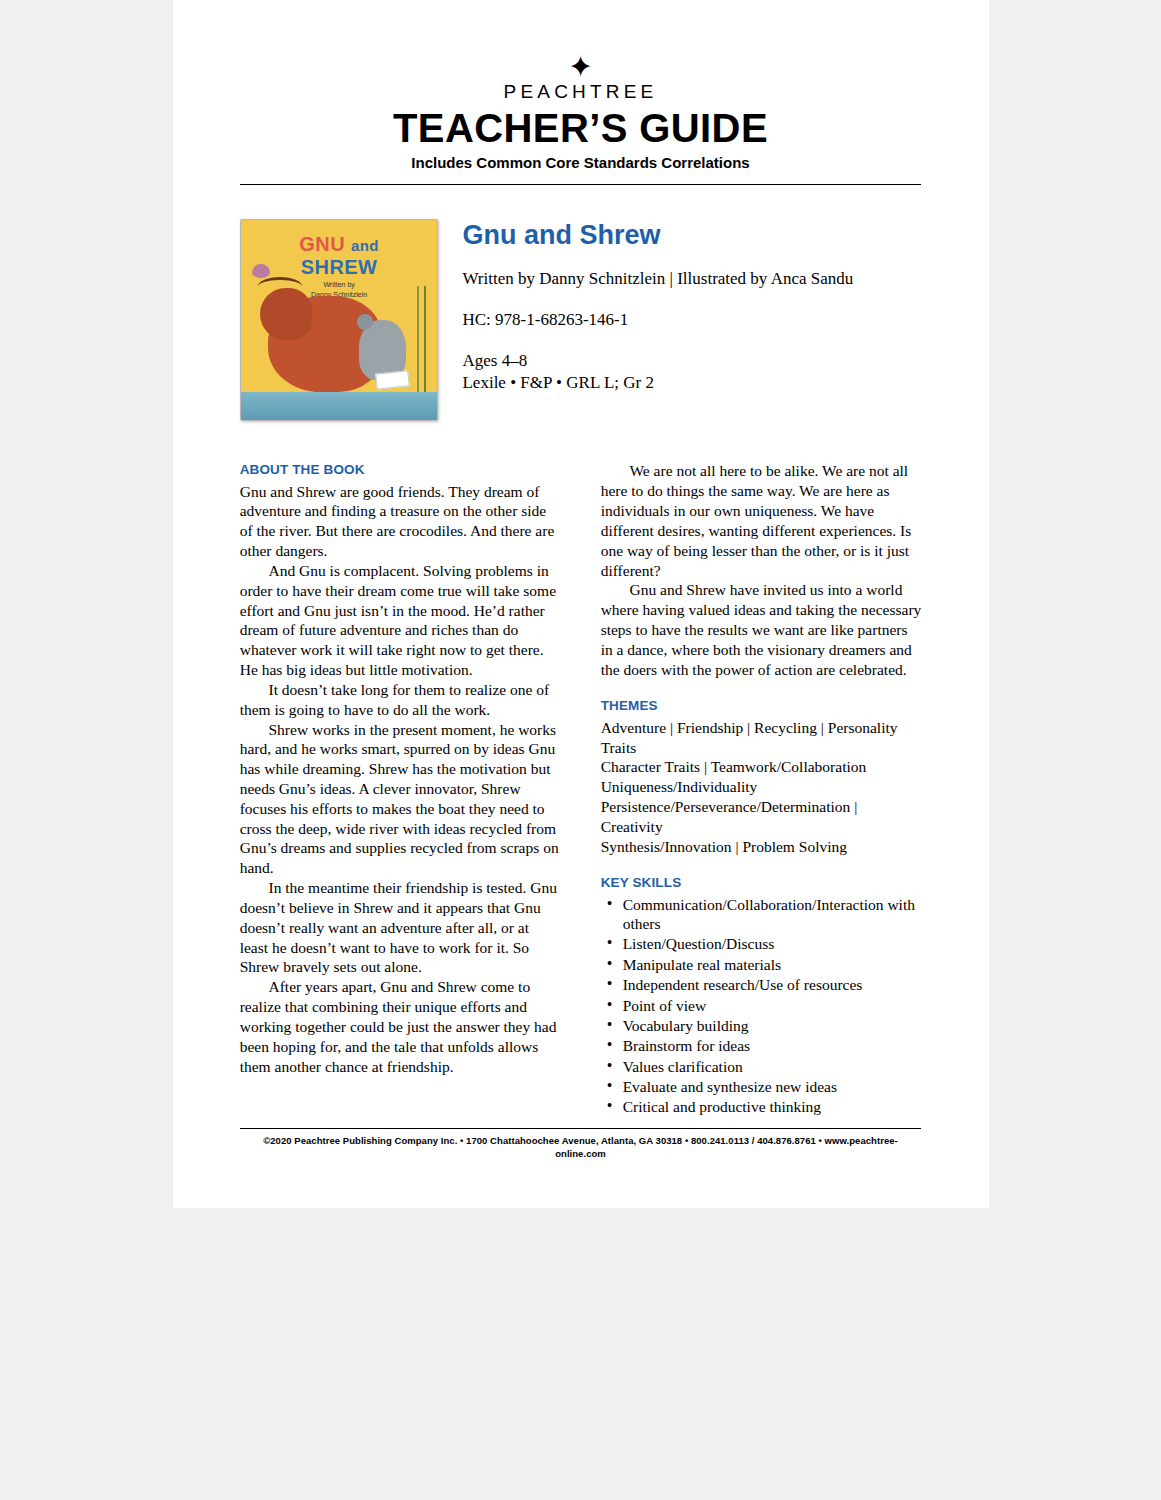✦
PEACHTREE
TEACHER’S GUIDE
Includes Common Core Standards Correlations
GNU and SHREW
Written by
Danny Schnitzlein
Illustrated by
Anca Sandu
Gnu and Shrew
Written by Danny Schnitzlein | Illustrated by Anca Sandu
HC: 978-1-68263-146-1
Ages 4–8
Lexile • F&P • GRL L; Gr 2
ABOUT THE BOOK
Gnu and Shrew are good friends. They dream of adventure and finding a treasure on the other side of the river. But there are crocodiles. And there are other dangers.
And Gnu is complacent. Solving problems in order to have their dream come true will take some effort and Gnu just isn’t in the mood. He’d rather dream of future adventure and riches than do whatever work it will take right now to get there. He has big ideas but little motivation.
It doesn’t take long for them to realize one of them is going to have to do all the work.
Shrew works in the present moment, he works hard, and he works smart, spurred on by ideas Gnu has while dreaming. Shrew has the motivation but needs Gnu’s ideas. A clever innovator, Shrew focuses his efforts to makes the boat they need to cross the deep, wide river with ideas recycled from Gnu’s dreams and supplies recycled from scraps on hand.
In the meantime their friendship is tested. Gnu doesn’t believe in Shrew and it appears that Gnu doesn’t really want an adventure after all, or at least he doesn’t want to have to work for it. So Shrew bravely sets out alone.
After years apart, Gnu and Shrew come to realize that combining their unique efforts and working together could be just the answer they had been hoping for, and the tale that unfolds allows them another chance at friendship.
We are not all here to be alike. We are not all here to do things the same way. We are here as individuals in our own uniqueness. We have different desires, wanting different experiences. Is one way of being lesser than the other, or is it just different?
Gnu and Shrew have invited us into a world where having valued ideas and taking the necessary steps to have the results we want are like partners in a dance, where both the visionary dreamers and the doers with the power of action are celebrated.
THEMES
Adventure | Friendship | Recycling | Personality Traits
Character Traits | Teamwork/Collaboration
Uniqueness/Individuality
Persistence/Perseverance/Determination | Creativity
Synthesis/Innovation | Problem Solving
KEY SKILLS
Communication/Collaboration/Interaction with others
Listen/Question/Discuss
Manipulate real materials
Independent research/Use of resources
Point of view
Vocabulary building
Brainstorm for ideas
Values clarification
Evaluate and synthesize new ideas
Critical and productive thinking
©2020 Peachtree Publishing Company Inc. • 1700 Chattahoochee Avenue, Atlanta, GA 30318 • 800.241.0113 / 404.876.8761 • www.peachtree-online.com